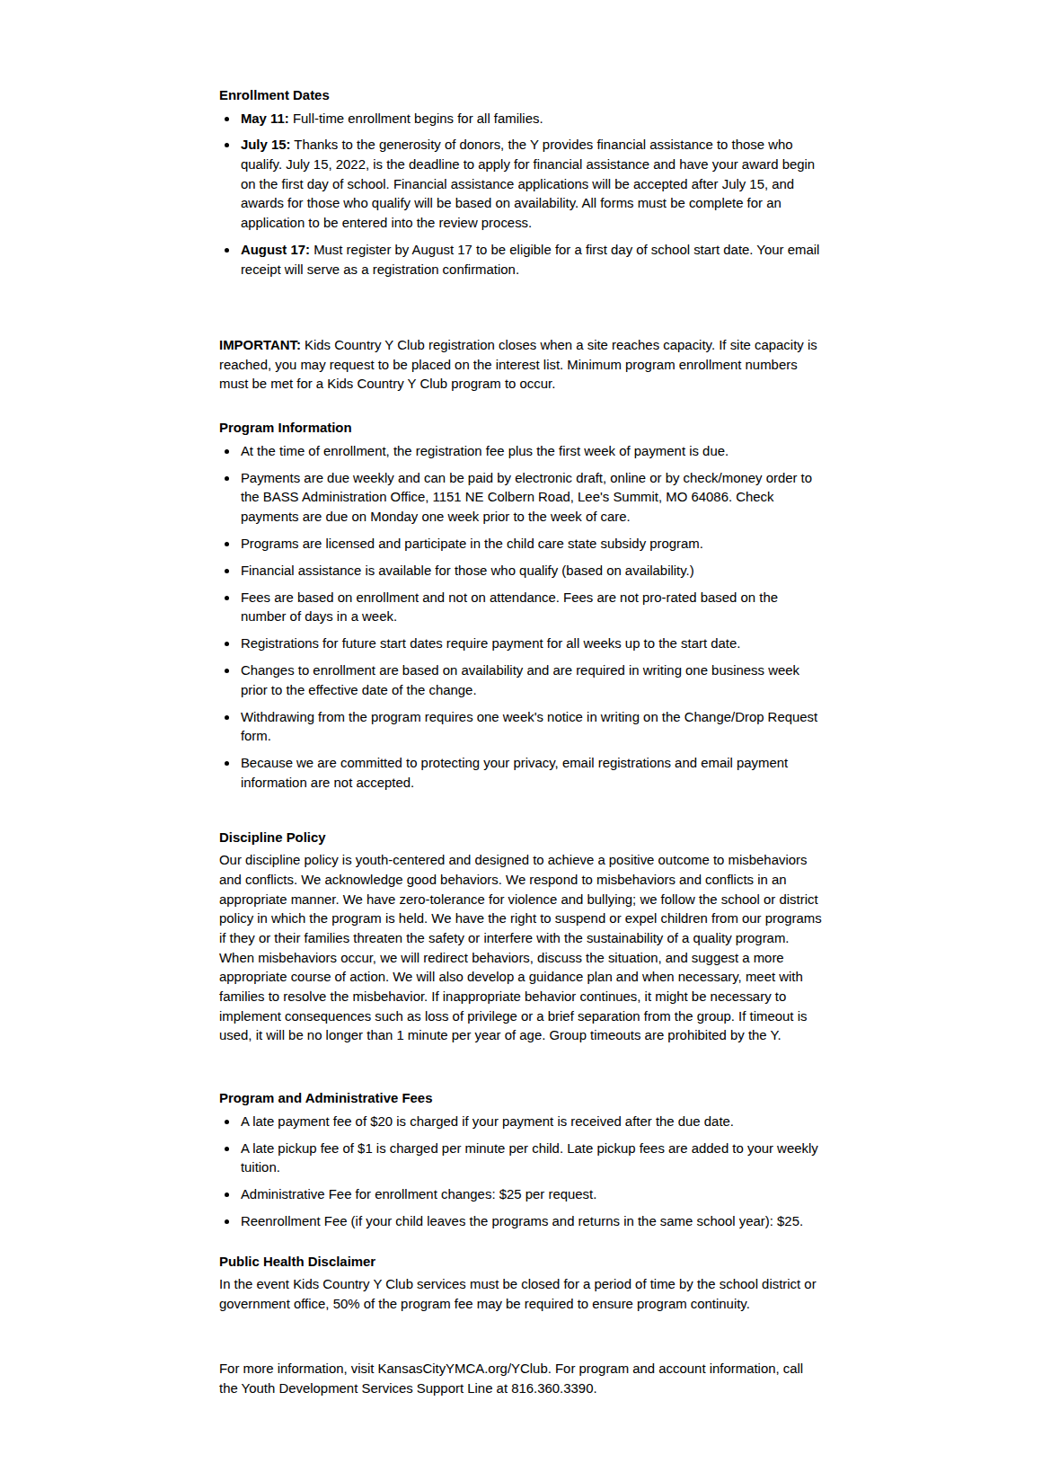Enrollment Dates
May 11: Full-time enrollment begins for all families.
July 15: Thanks to the generosity of donors, the Y provides financial assistance to those who qualify. July 15, 2022, is the deadline to apply for financial assistance and have your award begin on the first day of school. Financial assistance applications will be accepted after July 15, and awards for those who qualify will be based on availability. All forms must be complete for an application to be entered into the review process.
August 17: Must register by August 17 to be eligible for a first day of school start date. Your email receipt will serve as a registration confirmation.
IMPORTANT: Kids Country Y Club registration closes when a site reaches capacity. If site capacity is reached, you may request to be placed on the interest list. Minimum program enrollment numbers must be met for a Kids Country Y Club program to occur.
Program Information
At the time of enrollment, the registration fee plus the first week of payment is due.
Payments are due weekly and can be paid by electronic draft, online or by check/money order to the BASS Administration Office, 1151 NE Colbern Road, Lee's Summit, MO 64086. Check payments are due on Monday one week prior to the week of care.
Programs are licensed and participate in the child care state subsidy program.
Financial assistance is available for those who qualify (based on availability.)
Fees are based on enrollment and not on attendance. Fees are not pro-rated based on the number of days in a week.
Registrations for future start dates require payment for all weeks up to the start date.
Changes to enrollment are based on availability and are required in writing one business week prior to the effective date of the change.
Withdrawing from the program requires one week's notice in writing on the Change/Drop Request form.
Because we are committed to protecting your privacy, email registrations and email payment information are not accepted.
Discipline Policy
Our discipline policy is youth-centered and designed to achieve a positive outcome to misbehaviors and conflicts. We acknowledge good behaviors. We respond to misbehaviors and conflicts in an appropriate manner. We have zero-tolerance for violence and bullying; we follow the school or district policy in which the program is held. We have the right to suspend or expel children from our programs if they or their families threaten the safety or interfere with the sustainability of a quality program. When misbehaviors occur, we will redirect behaviors, discuss the situation, and suggest a more appropriate course of action. We will also develop a guidance plan and when necessary, meet with families to resolve the misbehavior. If inappropriate behavior continues, it might be necessary to implement consequences such as loss of privilege or a brief separation from the group. If timeout is used, it will be no longer than 1 minute per year of age. Group timeouts are prohibited by the Y.
Program and Administrative Fees
A late payment fee of $20 is charged if your payment is received after the due date.
A late pickup fee of $1 is charged per minute per child. Late pickup fees are added to your weekly tuition.
Administrative Fee for enrollment changes: $25 per request.
Reenrollment Fee (if your child leaves the programs and returns in the same school year): $25.
Public Health Disclaimer
In the event Kids Country Y Club services must be closed for a period of time by the school district or government office, 50% of the program fee may be required to ensure program continuity.
For more information, visit KansasCityYMCA.org/YClub. For program and account information, call the Youth Development Services Support Line at 816.360.3390.